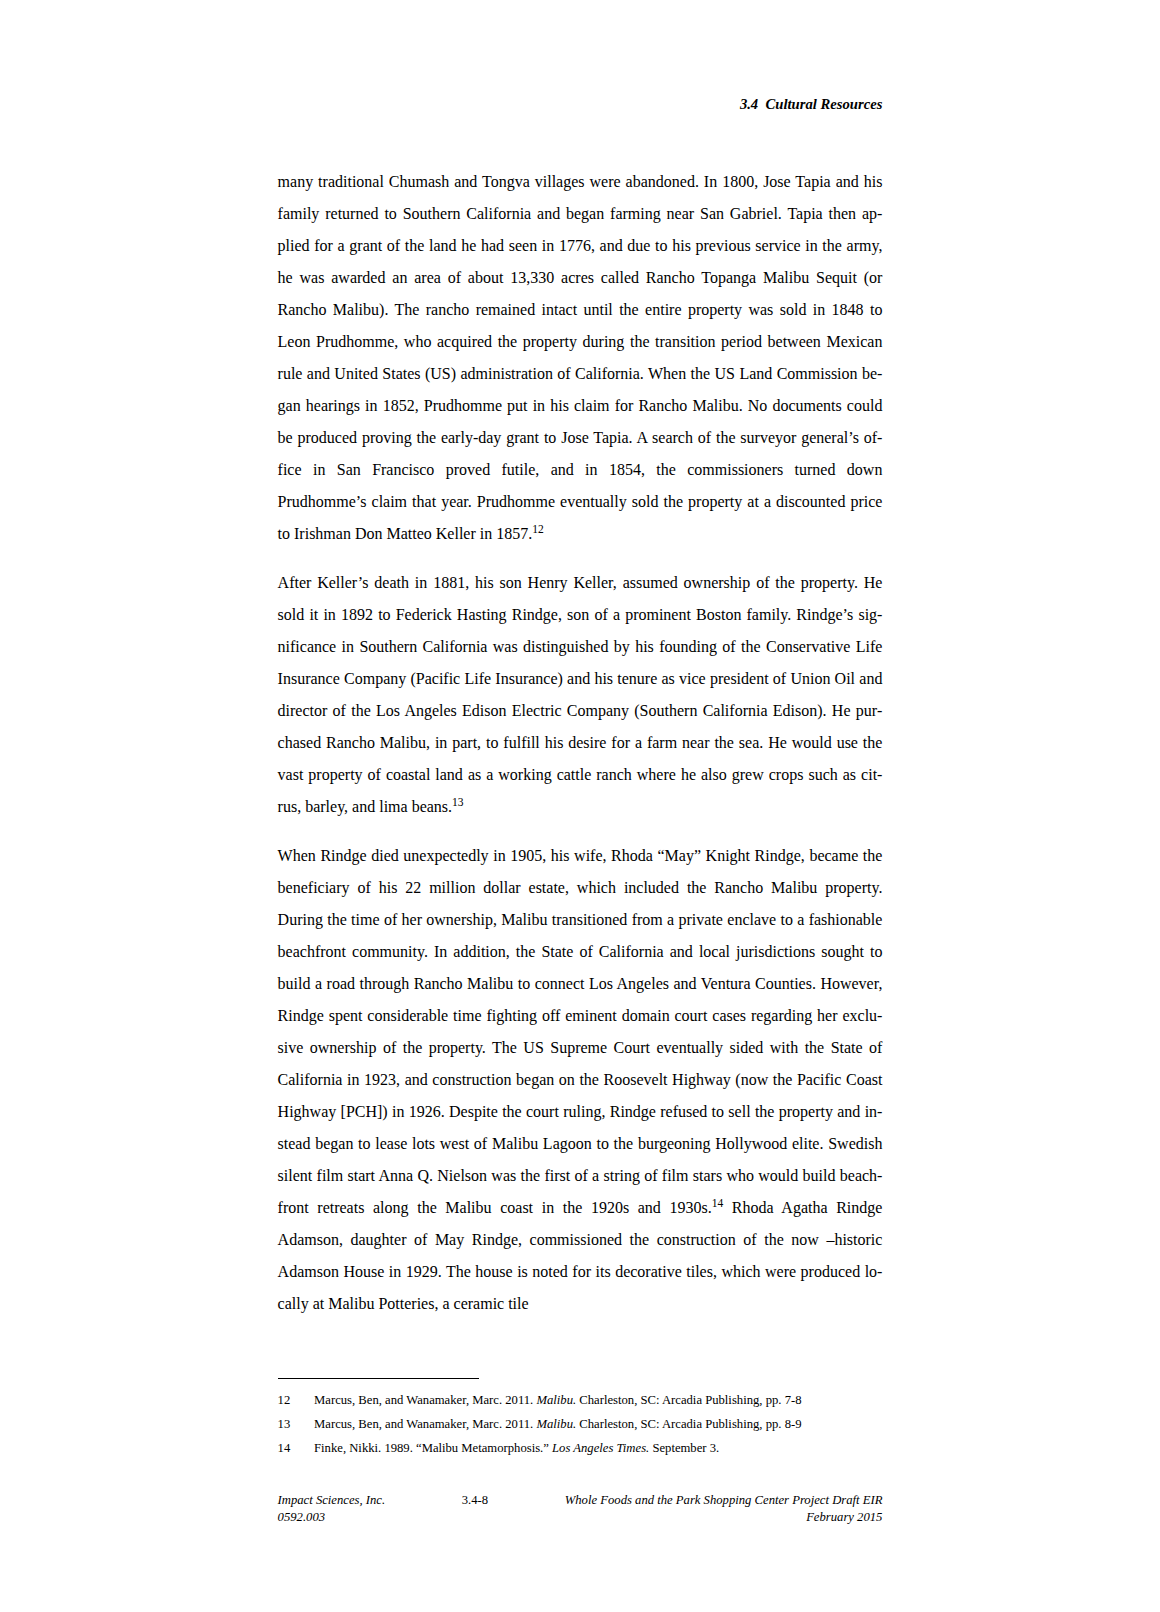3.4 Cultural Resources
many traditional Chumash and Tongva villages were abandoned. In 1800, Jose Tapia and his family returned to Southern California and began farming near San Gabriel. Tapia then applied for a grant of the land he had seen in 1776, and due to his previous service in the army, he was awarded an area of about 13,330 acres called Rancho Topanga Malibu Sequit (or Rancho Malibu). The rancho remained intact until the entire property was sold in 1848 to Leon Prudhomme, who acquired the property during the transition period between Mexican rule and United States (US) administration of California. When the US Land Commission began hearings in 1852, Prudhomme put in his claim for Rancho Malibu. No documents could be produced proving the early-day grant to Jose Tapia. A search of the surveyor general’s office in San Francisco proved futile, and in 1854, the commissioners turned down Prudhomme’s claim that year. Prudhomme eventually sold the property at a discounted price to Irishman Don Matteo Keller in 1857.12
After Keller’s death in 1881, his son Henry Keller, assumed ownership of the property. He sold it in 1892 to Federick Hasting Rindge, son of a prominent Boston family. Rindge’s significance in Southern California was distinguished by his founding of the Conservative Life Insurance Company (Pacific Life Insurance) and his tenure as vice president of Union Oil and director of the Los Angeles Edison Electric Company (Southern California Edison). He purchased Rancho Malibu, in part, to fulfill his desire for a farm near the sea. He would use the vast property of coastal land as a working cattle ranch where he also grew crops such as citrus, barley, and lima beans.13
When Rindge died unexpectedly in 1905, his wife, Rhoda “May” Knight Rindge, became the beneficiary of his 22 million dollar estate, which included the Rancho Malibu property. During the time of her ownership, Malibu transitioned from a private enclave to a fashionable beachfront community. In addition, the State of California and local jurisdictions sought to build a road through Rancho Malibu to connect Los Angeles and Ventura Counties. However, Rindge spent considerable time fighting off eminent domain court cases regarding her exclusive ownership of the property. The US Supreme Court eventually sided with the State of California in 1923, and construction began on the Roosevelt Highway (now the Pacific Coast Highway [PCH]) in 1926. Despite the court ruling, Rindge refused to sell the property and instead began to lease lots west of Malibu Lagoon to the burgeoning Hollywood elite. Swedish silent film start Anna Q. Nielson was the first of a string of film stars who would build beachfront retreats along the Malibu coast in the 1920s and 1930s.14 Rhoda Agatha Rindge Adamson, daughter of May Rindge, commissioned the construction of the now –historic Adamson House in 1929. The house is noted for its decorative tiles, which were produced locally at Malibu Potteries, a ceramic tile
12
Marcus, Ben, and Wanamaker, Marc. 2011. Malibu. Charleston, SC: Arcadia Publishing, pp. 7-8
13
Marcus, Ben, and Wanamaker, Marc. 2011. Malibu. Charleston, SC: Arcadia Publishing, pp. 8-9
14
Finke, Nikki. 1989. “Malibu Metamorphosis.” Los Angeles Times. September 3.
Impact Sciences, Inc.
0592.003
3.4-8
Whole Foods and the Park Shopping Center Project Draft EIR
February 2015